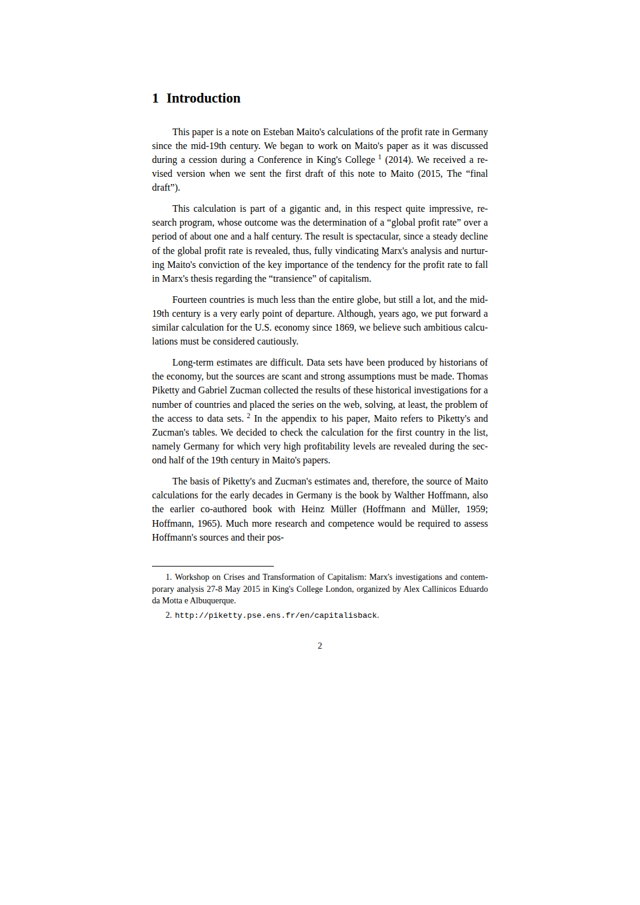1 Introduction
This paper is a note on Esteban Maito's calculations of the profit rate in Germany since the mid-19th century. We began to work on Maito's paper as it was discussed during a cession during a Conference in King's College 1 (2014). We received a revised version when we sent the first draft of this note to Maito (2015, The “final draft”).
This calculation is part of a gigantic and, in this respect quite impressive, research program, whose outcome was the determination of a “global profit rate” over a period of about one and a half century. The result is spectacular, since a steady decline of the global profit rate is revealed, thus, fully vindicating Marx's analysis and nurturing Maito's conviction of the key importance of the tendency for the profit rate to fall in Marx's thesis regarding the “transience” of capitalism.
Fourteen countries is much less than the entire globe, but still a lot, and the mid-19th century is a very early point of departure. Although, years ago, we put forward a similar calculation for the U.S. economy since 1869, we believe such ambitious calculations must be considered cautiously.
Long-term estimates are difficult. Data sets have been produced by historians of the economy, but the sources are scant and strong assumptions must be made. Thomas Piketty and Gabriel Zucman collected the results of these historical investigations for a number of countries and placed the series on the web, solving, at least, the problem of the access to data sets. 2 In the appendix to his paper, Maito refers to Piketty's and Zucman's tables. We decided to check the calculation for the first country in the list, namely Germany for which very high profitability levels are revealed during the second half of the 19th century in Maito's papers.
The basis of Piketty's and Zucman's estimates and, therefore, the source of Maito calculations for the early decades in Germany is the book by Walther Hoffmann, also the earlier co-authored book with Heinz Müller (Hoffmann and Müller, 1959; Hoffmann, 1965). Much more research and competence would be required to assess Hoffmann's sources and their pos-
1. Workshop on Crises and Transformation of Capitalism: Marx's investigations and contemporary analysis 27-8 May 2015 in King's College London, organized by Alex Callinicos Eduardo da Motta e Albuquerque.
2. http://piketty.pse.ens.fr/en/capitalisback.
2